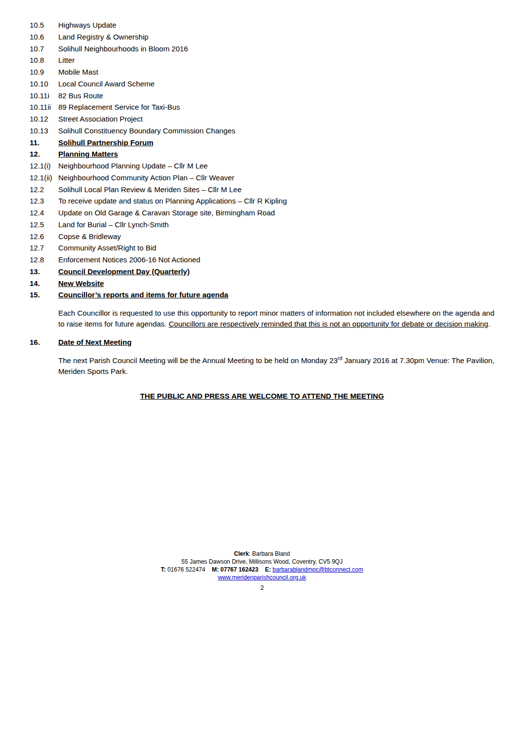10.5 Highways Update
10.6 Land Registry & Ownership
10.7 Solihull Neighbourhoods in Bloom 2016
10.8 Litter
10.9 Mobile Mast
10.10 Local Council Award Scheme
10.11i 82 Bus Route
10.11ii 89 Replacement Service for Taxi-Bus
10.12 Street Association Project
10.13 Solihull Constituency Boundary Commission Changes
11. Solihull Partnership Forum
12. Planning Matters
12.1(i) Neighbourhood Planning Update – Cllr M Lee
12.1(ii) Neighbourhood Community Action Plan – Cllr Weaver
12.2 Solihull Local Plan Review & Meriden Sites – Cllr M Lee
12.3 To receive update and status on Planning Applications – Cllr R Kipling
12.4 Update on Old Garage & Caravan Storage site, Birmingham Road
12.5 Land for Burial – Cllr Lynch-Smith
12.6 Copse & Bridleway
12.7 Community Asset/Right to Bid
12.8 Enforcement Notices 2006-16 Not Actioned
13. Council Development Day (Quarterly)
14. New Website
15. Councillor’s reports and items for future agenda
Each Councillor is requested to use this opportunity to report minor matters of information not included elsewhere on the agenda and to raise items for future agendas. Councillors are respectively reminded that this is not an opportunity for debate or decision making.
16. Date of Next Meeting
The next Parish Council Meeting will be the Annual Meeting to be held on Monday 23rd January 2016 at 7.30pm Venue: The Pavilion, Meriden Sports Park.
THE PUBLIC AND PRESS ARE WELCOME TO ATTEND THE MEETING
Clerk: Barbara Bland
55 James Dawson Drive, Millisons Wood, Coventry, CV5 9QJ
T: 01676 522474 M: 07767 162423 E: barbarablandmpc@btconnect.com
www.meridenparishcouncil.org.uk
2